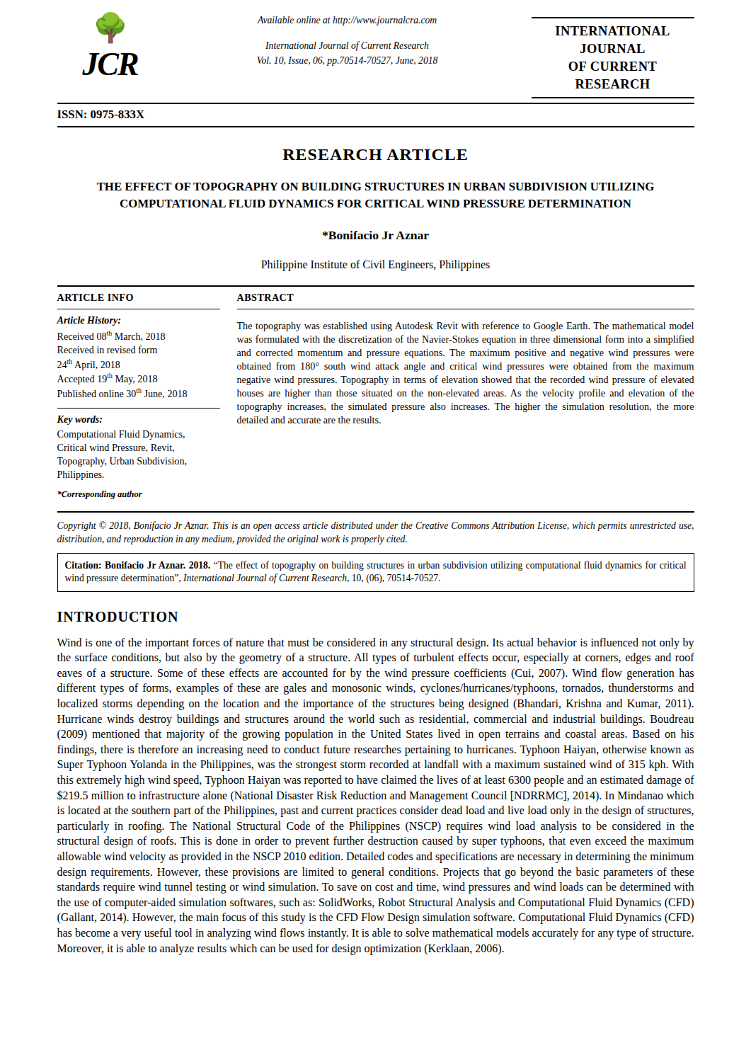🌳
JCR
Available online at http://www.journalcra.com
International Journal of Current Research
Vol. 10, Issue, 06, pp.70514-70527, June, 2018
INTERNATIONAL JOURNAL
OF CURRENT RESEARCH
ISSN: 0975-833X
RESEARCH ARTICLE
The Effect of Topography on Building Structures in Urban Subdivision Utilizing Computational Fluid Dynamics for Critical Wind Pressure Determination
*Bonifacio Jr Aznar
Philippine Institute of Civil Engineers, Philippines
ARTICLE INFO
Article History:
Received 08th March, 2018
Received in revised form
24th April, 2018
Accepted 19th May, 2018
Published online 30th June, 2018
Key words:
Computational Fluid Dynamics,
Critical wind Pressure, Revit,
Topography, Urban Subdivision,
Philippines.
*Corresponding author
ABSTRACT
The topography was established using Autodesk Revit with reference to Google Earth. The mathematical model was formulated with the discretization of the Navier-Stokes equation in three dimensional form into a simplified and corrected momentum and pressure equations. The maximum positive and negative wind pressures were obtained from 180° south wind attack angle and critical wind pressures were obtained from the maximum negative wind pressures. Topography in terms of elevation showed that the recorded wind pressure of elevated houses are higher than those situated on the non-elevated areas. As the velocity profile and elevation of the topography increases, the simulated pressure also increases. The higher the simulation resolution, the more detailed and accurate are the results.
Copyright © 2018, Bonifacio Jr Aznar. This is an open access article distributed under the Creative Commons Attribution License, which permits unrestricted use, distribution, and reproduction in any medium, provided the original work is properly cited.
Citation: Bonifacio Jr Aznar. 2018. “The effect of topography on building structures in urban subdivision utilizing computational fluid dynamics for critical wind pressure determination”, International Journal of Current Research, 10, (06), 70514-70527.
INTRODUCTION
Wind is one of the important forces of nature that must be considered in any structural design. Its actual behavior is influenced not only by the surface conditions, but also by the geometry of a structure. All types of turbulent effects occur, especially at corners, edges and roof eaves of a structure. Some of these effects are accounted for by the wind pressure coefficients (Cui, 2007). Wind flow generation has different types of forms, examples of these are gales and monosonic winds, cyclones/hurricanes/typhoons, tornados, thunderstorms and localized storms depending on the location and the importance of the structures being designed (Bhandari, Krishna and Kumar, 2011). Hurricane winds destroy buildings and structures around the world such as residential, commercial and industrial buildings. Boudreau (2009) mentioned that majority of the growing population in the United States lived in open terrains and coastal areas. Based on his findings, there is therefore an increasing need to conduct future researches pertaining to hurricanes. Typhoon Haiyan, otherwise known as Super Typhoon Yolanda in the Philippines, was the strongest storm recorded at landfall with a maximum sustained wind of 315 kph. With this extremely high wind speed, Typhoon Haiyan was reported to have claimed the lives of at least 6300 people and an estimated damage of $219.5 million to infrastructure alone (National Disaster Risk Reduction and Management Council [NDRRMC], 2014). In Mindanao which is located at the southern part of the Philippines, past and current practices consider dead load and live load only in the design of structures, particularly in roofing. The National Structural Code of the Philippines (NSCP) requires wind load analysis to be considered in the structural design of roofs. This is done in order to prevent further destruction caused by super typhoons, that even exceed the maximum allowable wind velocity as provided in the NSCP 2010 edition. Detailed codes and specifications are necessary in determining the minimum design requirements. However, these provisions are limited to general conditions. Projects that go beyond the basic parameters of these standards require wind tunnel testing or wind simulation. To save on cost and time, wind pressures and wind loads can be determined with the use of computer-aided simulation softwares, such as: SolidWorks, Robot Structural Analysis and Computational Fluid Dynamics (CFD) (Gallant, 2014). However, the main focus of this study is the CFD Flow Design simulation software. Computational Fluid Dynamics (CFD) has become a very useful tool in analyzing wind flows instantly. It is able to solve mathematical models accurately for any type of structure. Moreover, it is able to analyze results which can be used for design optimization (Kerklaan, 2006).